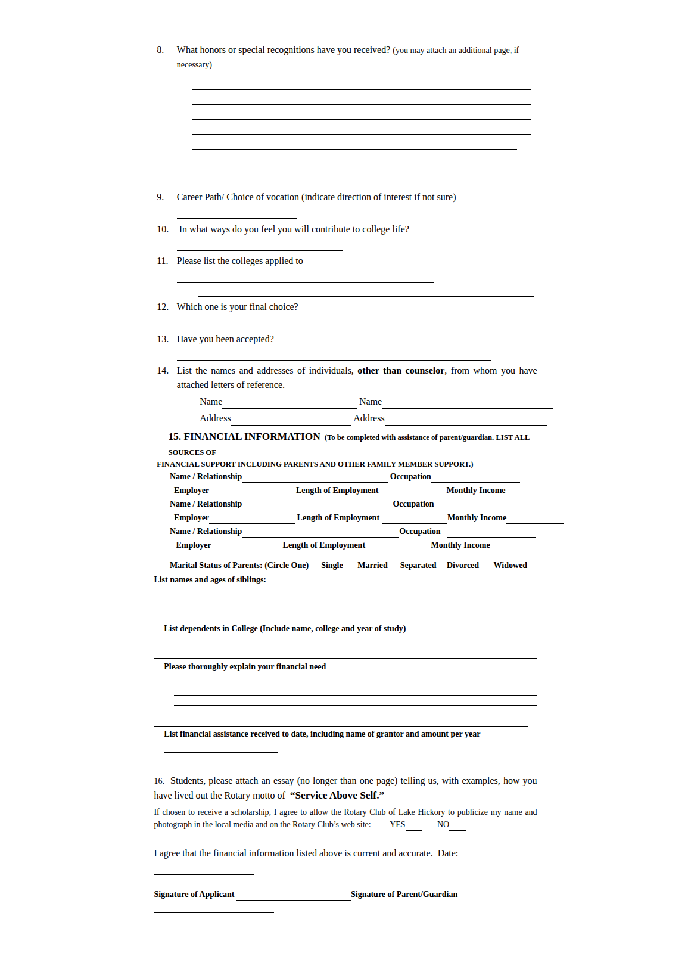8. What honors or special recognitions have you received? (you may attach an additional page, if necessary)
9. Career Path/ Choice of vocation (indicate direction of interest if not sure)
10. In what ways do you feel you will contribute to college life?
11. Please list the colleges applied to
12. Which one is your final choice?
13. Have you been accepted?
14. List the names and addresses of individuals, other than counselor, from whom you have attached letters of reference.
Name Name
Address Address
15. FINANCIAL INFORMATION (To be completed with assistance of parent/guardian. LIST ALL SOURCES OF
FINANCIAL SUPPORT INCLUDING PARENTS AND OTHER FAMILY MEMBER SUPPORT.)
Name / Relationship Occupation
Employer Length of Employment Monthly Income
Name / Relationship Occupation
Employer Length of Employment Monthly Income
Name / Relationship Occupation
Employer Length of Employment Monthly Income
Marital Status of Parents: (Circle One) Single Married Separated Divorced Widowed
List names and ages of siblings:
List dependents in College (Include name, college and year of study)
Please thoroughly explain your financial need
List financial assistance received to date, including name of grantor and amount per year
16. Students, please attach an essay (no longer than one page) telling us, with examples, how you have lived out the Rotary motto of “Service Above Self.”
If chosen to receive a scholarship, I agree to allow the Rotary Club of Lake Hickory to publicize my name and photograph in the local media and on the Rotary Club’s web site: YES NO
I agree that the financial information listed above is current and accurate. Date:
Signature of Applicant Signature of Parent/Guardian